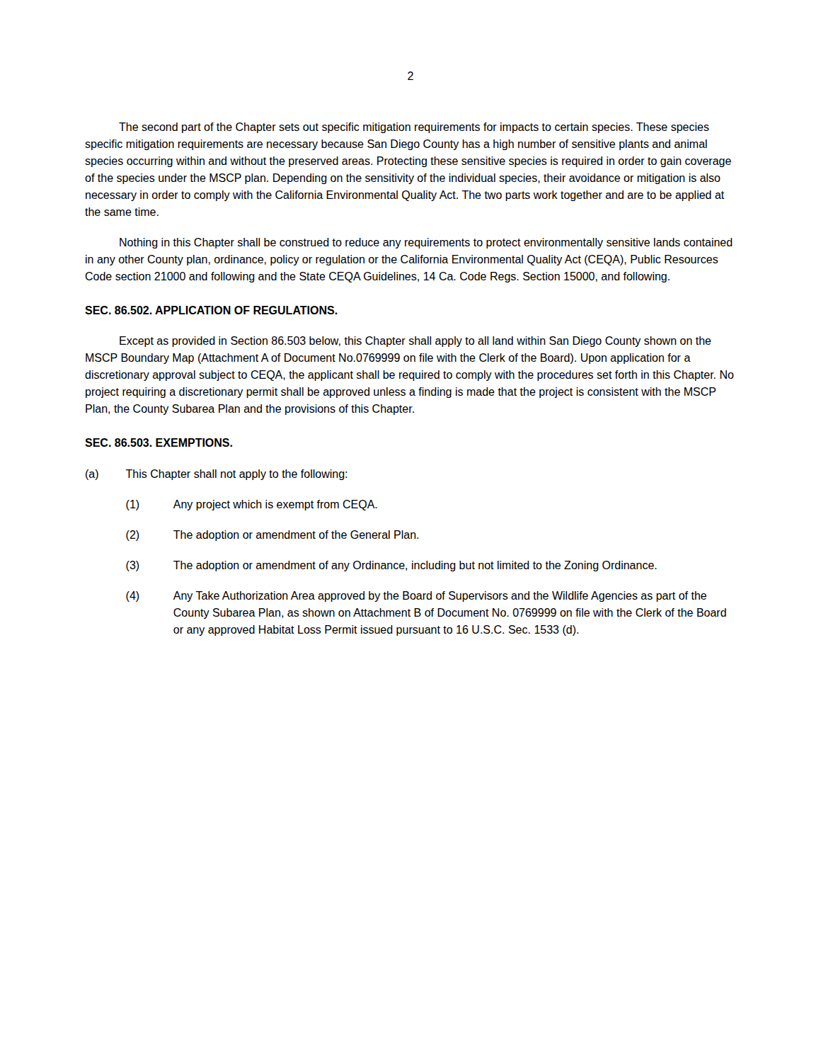2
The second part of the Chapter sets out specific mitigation requirements for impacts to certain species. These species specific mitigation requirements are necessary because San Diego County has a high number of sensitive plants and animal species occurring within and without the preserved areas. Protecting these sensitive species is required in order to gain coverage of the species under the MSCP plan. Depending on the sensitivity of the individual species, their avoidance or mitigation is also necessary in order to comply with the California Environmental Quality Act. The two parts work together and are to be applied at the same time.
Nothing in this Chapter shall be construed to reduce any requirements to protect environmentally sensitive lands contained in any other County plan, ordinance, policy or regulation or the California Environmental Quality Act (CEQA), Public Resources Code section 21000 and following and the State CEQA Guidelines, 14 Ca. Code Regs. Section 15000, and following.
SEC. 86.502. APPLICATION OF REGULATIONS.
Except as provided in Section 86.503 below, this Chapter shall apply to all land within San Diego County shown on the MSCP Boundary Map (Attachment A of Document No.0769999 on file with the Clerk of the Board). Upon application for a discretionary approval subject to CEQA, the applicant shall be required to comply with the procedures set forth in this Chapter. No project requiring a discretionary permit shall be approved unless a finding is made that the project is consistent with the MSCP Plan, the County Subarea Plan and the provisions of this Chapter.
SEC. 86.503. EXEMPTIONS.
(a) This Chapter shall not apply to the following:
(1) Any project which is exempt from CEQA.
(2) The adoption or amendment of the General Plan.
(3) The adoption or amendment of any Ordinance, including but not limited to the Zoning Ordinance.
(4) Any Take Authorization Area approved by the Board of Supervisors and the Wildlife Agencies as part of the County Subarea Plan, as shown on Attachment B of Document No. 0769999 on file with the Clerk of the Board or any approved Habitat Loss Permit issued pursuant to 16 U.S.C. Sec. 1533 (d).